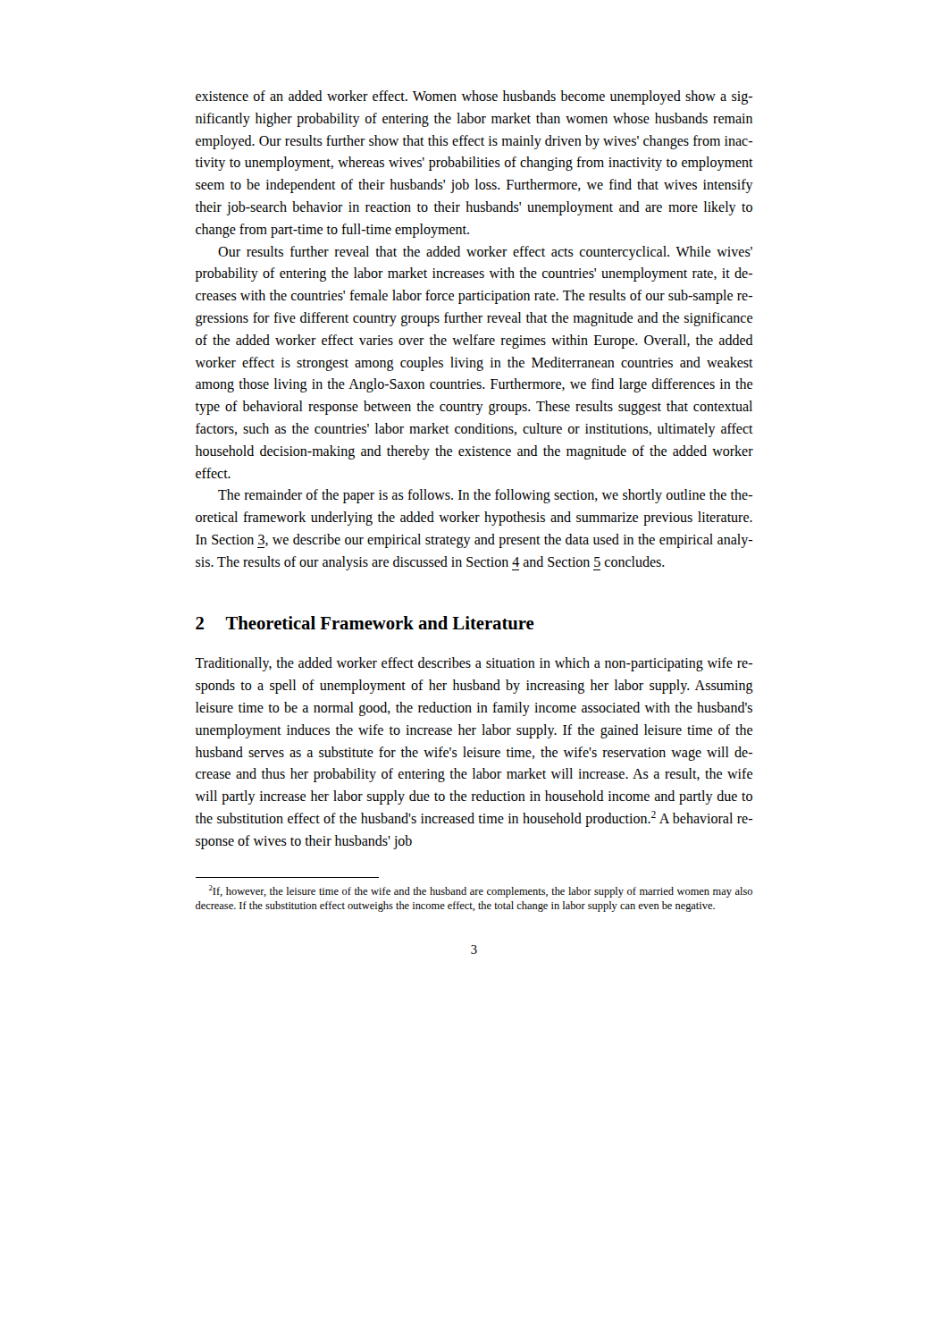existence of an added worker effect. Women whose husbands become unemployed show a significantly higher probability of entering the labor market than women whose husbands remain employed. Our results further show that this effect is mainly driven by wives' changes from inactivity to unemployment, whereas wives' probabilities of changing from inactivity to employment seem to be independent of their husbands' job loss. Furthermore, we find that wives intensify their job-search behavior in reaction to their husbands' unemployment and are more likely to change from part-time to full-time employment.
Our results further reveal that the added worker effect acts countercyclical. While wives' probability of entering the labor market increases with the countries' unemployment rate, it decreases with the countries' female labor force participation rate. The results of our sub-sample regressions for five different country groups further reveal that the magnitude and the significance of the added worker effect varies over the welfare regimes within Europe. Overall, the added worker effect is strongest among couples living in the Mediterranean countries and weakest among those living in the Anglo-Saxon countries. Furthermore, we find large differences in the type of behavioral response between the country groups. These results suggest that contextual factors, such as the countries' labor market conditions, culture or institutions, ultimately affect household decision-making and thereby the existence and the magnitude of the added worker effect.
The remainder of the paper is as follows. In the following section, we shortly outline the theoretical framework underlying the added worker hypothesis and summarize previous literature. In Section 3, we describe our empirical strategy and present the data used in the empirical analysis. The results of our analysis are discussed in Section 4 and Section 5 concludes.
2 Theoretical Framework and Literature
Traditionally, the added worker effect describes a situation in which a non-participating wife responds to a spell of unemployment of her husband by increasing her labor supply. Assuming leisure time to be a normal good, the reduction in family income associated with the husband's unemployment induces the wife to increase her labor supply. If the gained leisure time of the husband serves as a substitute for the wife's leisure time, the wife's reservation wage will decrease and thus her probability of entering the labor market will increase. As a result, the wife will partly increase her labor supply due to the reduction in household income and partly due to the substitution effect of the husband's increased time in household production.2 A behavioral response of wives to their husbands' job
2If, however, the leisure time of the wife and the husband are complements, the labor supply of married women may also decrease. If the substitution effect outweighs the income effect, the total change in labor supply can even be negative.
3